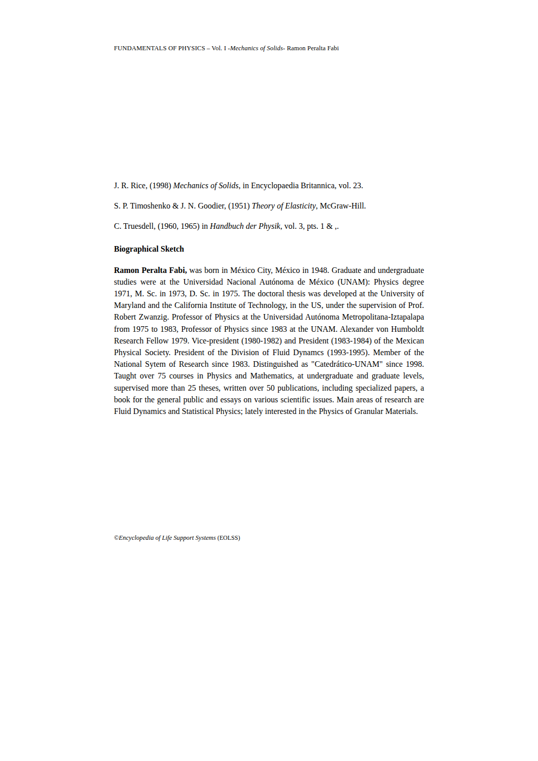FUNDAMENTALS OF PHYSICS – Vol. I -Mechanics of Solids- Ramon Peralta Fabi
J. R. Rice, (1998) Mechanics of Solids, in Encyclopaedia Britannica, vol. 23.
S. P. Timoshenko & J. N. Goodier, (1951) Theory of Elasticity, McGraw-Hill.
C. Truesdell, (1960, 1965) in Handbuch der Physik, vol. 3, pts. 1 & ,.
Biographical Sketch
Ramon Peralta Fabi, was born in México City, México in 1948. Graduate and undergraduate studies were at the Universidad Nacional Autónoma de México (UNAM): Physics degree 1971, M. Sc. in 1973, D. Sc. in 1975. The doctoral thesis was developed at the University of Maryland and the California Institute of Technology, in the US, under the supervision of Prof. Robert Zwanzig. Professor of Physics at the Universidad Autónoma Metropolitana-Iztapalapa from 1975 to 1983, Professor of Physics since 1983 at the UNAM. Alexander von Humboldt Research Fellow 1979. Vice-president (1980-1982) and President (1983-1984) of the Mexican Physical Society. President of the Division of Fluid Dynamcs (1993-1995). Member of the National Sytem of Research since 1983. Distinguished as "Catedrático-UNAM" since 1998. Taught over 75 courses in Physics and Mathematics, at undergraduate and graduate levels, supervised more than 25 theses, written over 50 publications, including specialized papers, a book for the general public and essays on various scientific issues. Main areas of research are Fluid Dynamics and Statistical Physics; lately interested in the Physics of Granular Materials.
©Encyclopedia of Life Support Systems (EOLSS)